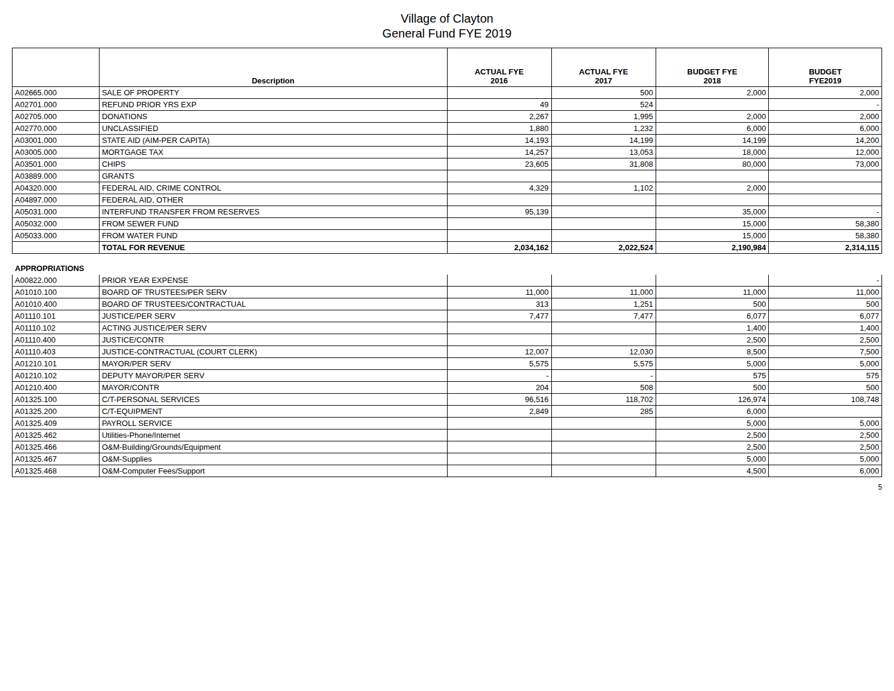Village of Clayton
General Fund FYE 2019
| | Description | ACTUAL FYE 2016 | ACTUAL FYE 2017 | BUDGET FYE 2018 | BUDGET FYE2019 |
| --- | --- | --- | --- | --- | --- |
| A02665.000 | SALE OF PROPERTY | | 500 | 2,000 | 2,000 |
| A02701.000 | REFUND PRIOR YRS EXP | 49 | 524 | | - |
| A02705.000 | DONATIONS | 2,267 | 1,995 | 2,000 | 2,000 |
| A02770.000 | UNCLASSIFIED | 1,880 | 1,232 | 6,000 | 6,000 |
| A03001.000 | STATE AID (AIM-PER CAPITA) | 14,193 | 14,199 | 14,199 | 14,200 |
| A03005.000 | MORTGAGE TAX | 14,257 | 13,053 | 18,000 | 12,000 |
| A03501.000 | CHIPS | 23,605 | 31,808 | 80,000 | 73,000 |
| A03889.000 | GRANTS | | | | |
| A04320.000 | FEDERAL AID, CRIME CONTROL | 4,329 | 1,102 | 2,000 | |
| A04897.000 | FEDERAL AID, OTHER | | | | |
| A05031.000 | INTERFUND TRANSFER FROM RESERVES | 95,139 | | 35,000 | - |
| A05032.000 | FROM SEWER FUND | | | 15,000 | 58,380 |
| A05033.000 | FROM WATER FUND | | | 15,000 | 58,380 |
| | TOTAL FOR REVENUE | 2,034,162 | 2,022,524 | 2,190,984 | 2,314,115 |
| APPROPRIATIONS | | | | | |
| A00822.000 | PRIOR YEAR EXPENSE | | | | - |
| A01010.100 | BOARD OF TRUSTEES/PER SERV | 11,000 | 11,000 | 11,000 | 11,000 |
| A01010.400 | BOARD OF TRUSTEES/CONTRACTUAL | 313 | 1,251 | 500 | 500 |
| A01110.101 | JUSTICE/PER SERV | 7,477 | 7,477 | 6,077 | 6,077 |
| A01110.102 | ACTING JUSTICE/PER SERV | | | 1,400 | 1,400 |
| A01110.400 | JUSTICE/CONTR | | | 2,500 | 2,500 |
| A01110.403 | JUSTICE-CONTRACTUAL (COURT CLERK) | 12,007 | 12,030 | 8,500 | 7,500 |
| A01210.101 | MAYOR/PER SERV | 5,575 | 5,575 | 5,000 | 5,000 |
| A01210.102 | DEPUTY MAYOR/PER SERV | - | - | 575 | 575 |
| A01210.400 | MAYOR/CONTR | 204 | 508 | 500 | 500 |
| A01325.100 | C/T-PERSONAL SERVICES | 96,516 | 118,702 | 126,974 | 108,748 |
| A01325.200 | C/T-EQUIPMENT | 2,849 | 285 | 6,000 | |
| A01325.409 | PAYROLL SERVICE | | | 5,000 | 5,000 |
| A01325.462 | Utilities-Phone/Internet | | | 2,500 | 2,500 |
| A01325.466 | O&M-Building/Grounds/Equipment | | | 2,500 | 2,500 |
| A01325.467 | O&M-Supplies | | | 5,000 | 5,000 |
| A01325.468 | O&M-Computer Fees/Support | | | 4,500 | 6,000 |
5